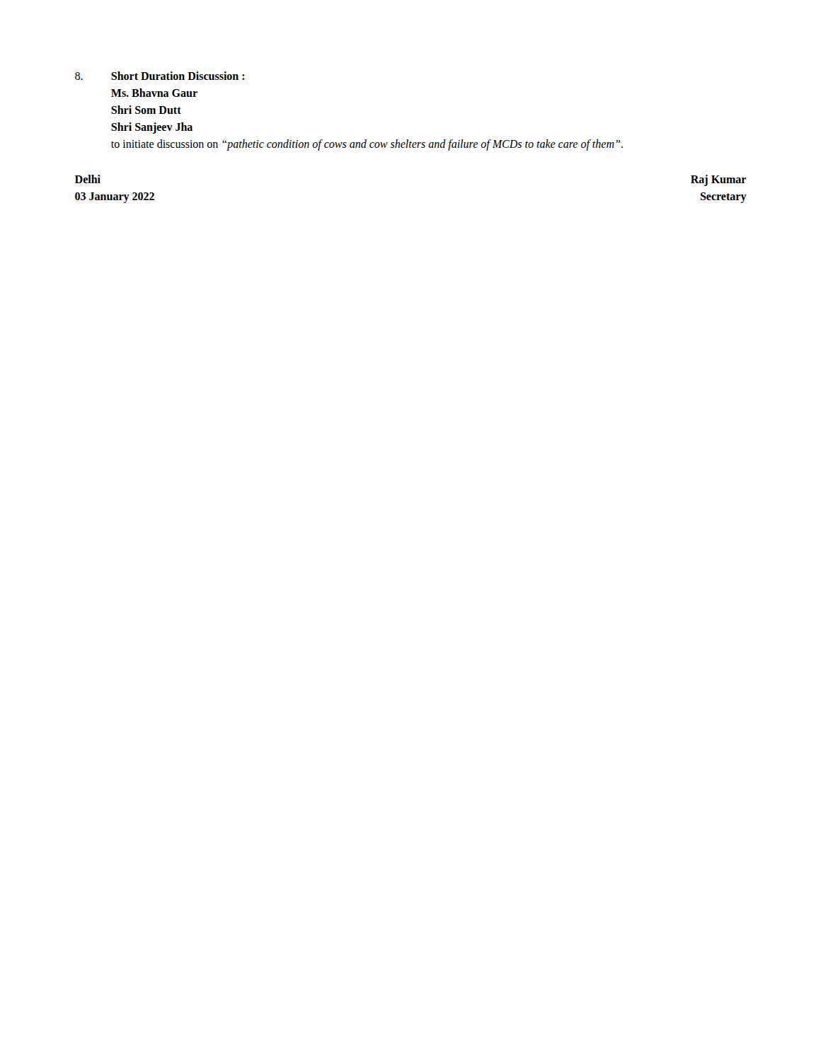8.
Short Duration Discussion :
Ms. Bhavna Gaur
Shri Som Dutt
Shri Sanjeev Jha
to initiate discussion on “pathetic condition of cows and cow shelters and failure of MCDs to take care of them”.
Delhi
03 January 2022
Raj Kumar
Secretary